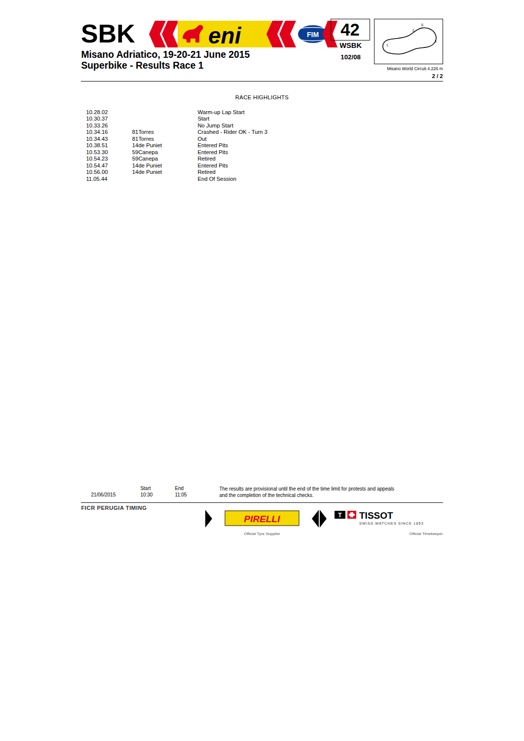SBK ™ eni FIM
42
WSBK
102/08
S 2 1 3
Misano World Circuit 4.226 m
2 / 2
Misano Adriatico, 19-20-21 June 2015
Superbike - Results Race 1
RACE HIGHLIGHTS
| 10.28.02 | | | Warm-up Lap Start |
| 10.30.37 | | | Start |
| 10.33.26 | | | No Jump Start |
| 10.34.16 | 81 | Torres | Crashed - Rider OK - Turn 3 |
| 10.34.43 | 81 | Torres | Out |
| 10.38.51 | 14 | de Puniet | Entered Pits |
| 10.53.30 | 59 | Canepa | Entered Pits |
| 10.54.23 | 59 | Canepa | Retired |
| 10.54.47 | 14 | de Puniet | Entered Pits |
| 10.56.00 | 14 | de Puniet | Retired |
| 11.05.44 | | | End Of Session |
Start End 21/06/2015 10:30 11:05 The results are provisional until the end of the time limit for protests and appeals
and the completion of the technical checks.
FICR PERUGIA TIMING
PIRELLI
Official Tyre Supplier
T TISSOT SWISS WATCHES SINCE 1853
Official Timekeeper